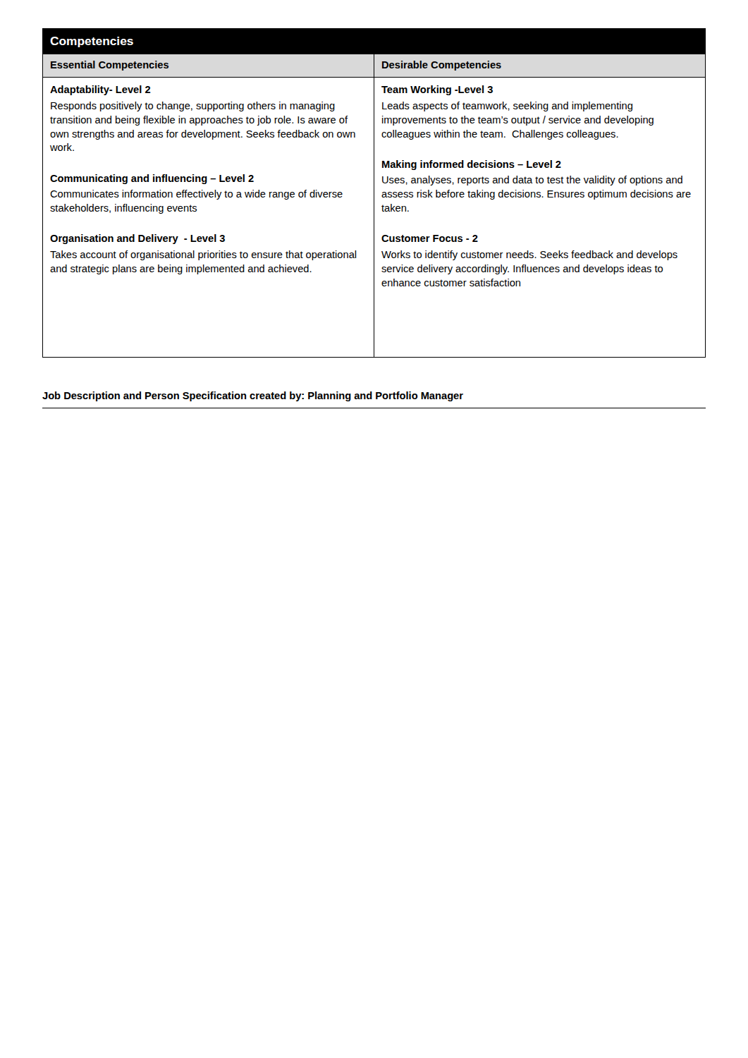| Competencies |
| --- |
| Essential Competencies | Desirable Competencies |
| Adaptability- Level 2 Responds positively to change, supporting others in managing transition and being flexible in approaches to job role. Is aware of own strengths and areas for development. Seeks feedback on own work. Communicating and influencing – Level 2 Communicates information effectively to a wide range of diverse stakeholders, influencing events Organisation and Delivery - Level 3 Takes account of organisational priorities to ensure that operational and strategic plans are being implemented and achieved. | Team Working -Level 3 Leads aspects of teamwork, seeking and implementing improvements to the team’s output / service and developing colleagues within the team. Challenges colleagues. Making informed decisions – Level 2 Uses, analyses, reports and data to test the validity of options and assess risk before taking decisions. Ensures optimum decisions are taken. Customer Focus - 2 Works to identify customer needs. Seeks feedback and develops service delivery accordingly. Influences and develops ideas to enhance customer satisfaction |
Job Description and Person Specification created by: Planning and Portfolio Manager